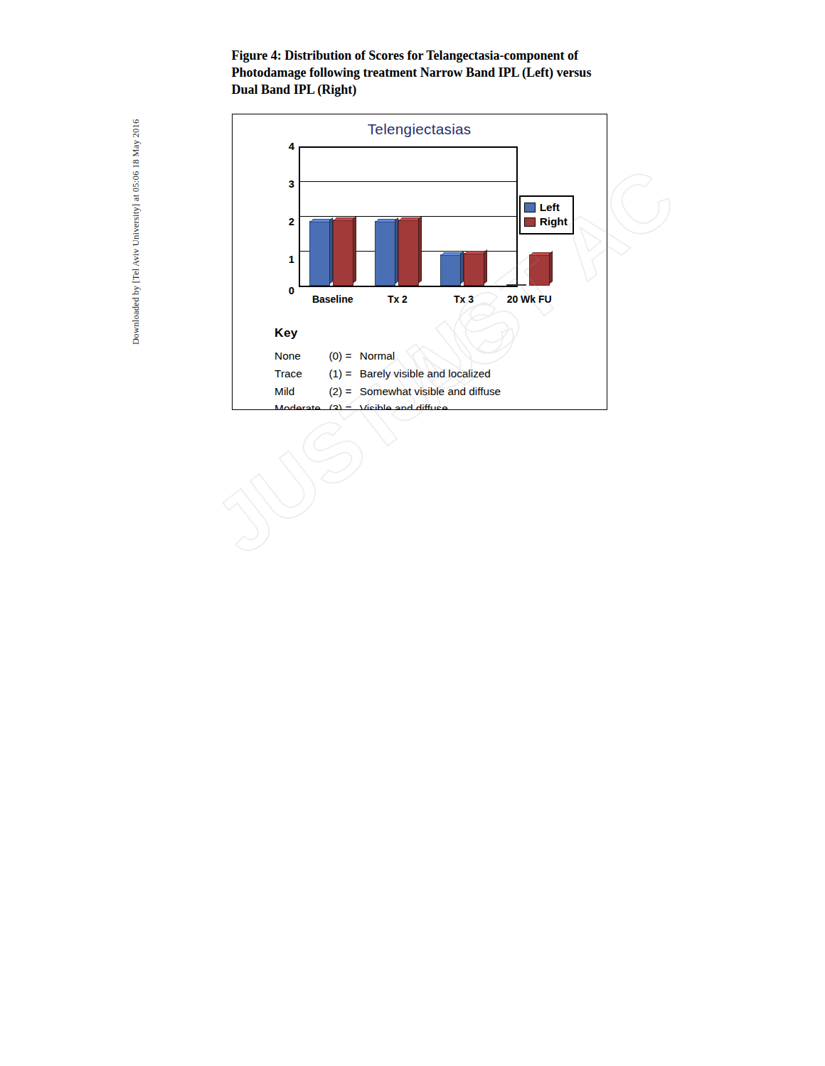Downloaded by [Tel Aviv University] at 05:06 18 May 2016
Figure 4: Distribution of Scores for Telangectasia-component of Photodamage following treatment Narrow Band IPL (Left) versus Dual Band IPL (Right)
Telengiectasias
4 3 2 1 0
Baseline Tx 2 Tx 3 20 Wk FU
Left
Right
Key
| None | (0) = | Normal |
| Trace | (1) = | Barely visible and localized |
| Mild | (2) = | Somewhat visible and diffuse |
| Moderate | (3) = | Visible and diffuse |
| Severe | (4) = | Extremely visible and dense |
JUST AC JUST AC